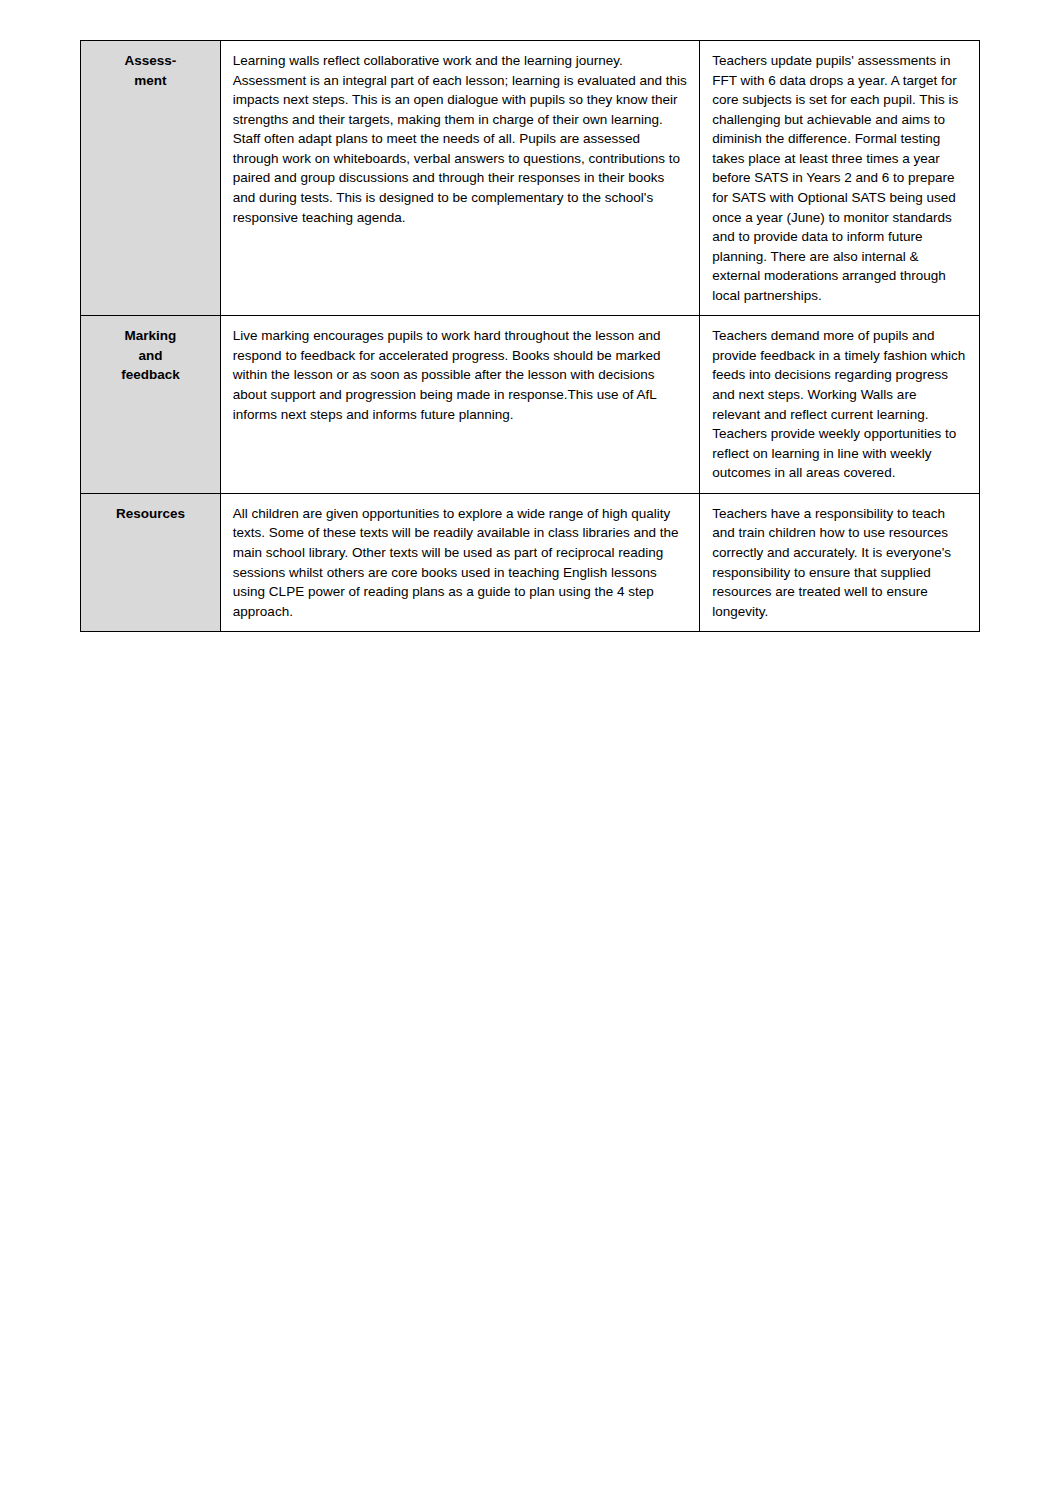| Assess- ment | Learning walls reflect collaborative work and the learning journey. Assessment is an integral part of each lesson; learning is evaluated and this impacts next steps. This is an open dialogue with pupils so they know their strengths and their targets, making them in charge of their own learning. Staff often adapt plans to meet the needs of all. Pupils are assessed through work on whiteboards, verbal answers to questions, contributions to paired and group discussions and through their responses in their books and during tests. This is designed to be complementary to the school's responsive teaching agenda. | Teachers update pupils' assessments in FFT with 6 data drops a year. A target for core subjects is set for each pupil. This is challenging but achievable and aims to diminish the difference. Formal testing takes place at least three times a year before SATS in Years 2 and 6 to prepare for SATS with Optional SATS being used once a year (June) to monitor standards and to provide data to inform future planning. There are also internal & external moderations arranged through local partnerships. |
| Marking and feedback | Live marking encourages pupils to work hard throughout the lesson and respond to feedback for accelerated progress. Books should be marked within the lesson or as soon as possible after the lesson with decisions about support and progression being made in response.This use of AfL informs next steps and informs future planning. | Teachers demand more of pupils and provide feedback in a timely fashion which feeds into decisions regarding progress and next steps. Working Walls are relevant and reflect current learning. Teachers provide weekly opportunities to reflect on learning in line with weekly outcomes in all areas covered. |
| Resources | All children are given opportunities to explore a wide range of high quality texts. Some of these texts will be readily available in class libraries and the main school library. Other texts will be used as part of reciprocal reading sessions whilst others are core books used in teaching English lessons using CLPE power of reading plans as a guide to plan using the 4 step approach. | Teachers have a responsibility to teach and train children how to use resources correctly and accurately. It is everyone's responsibility to ensure that supplied resources are treated well to ensure longevity. |